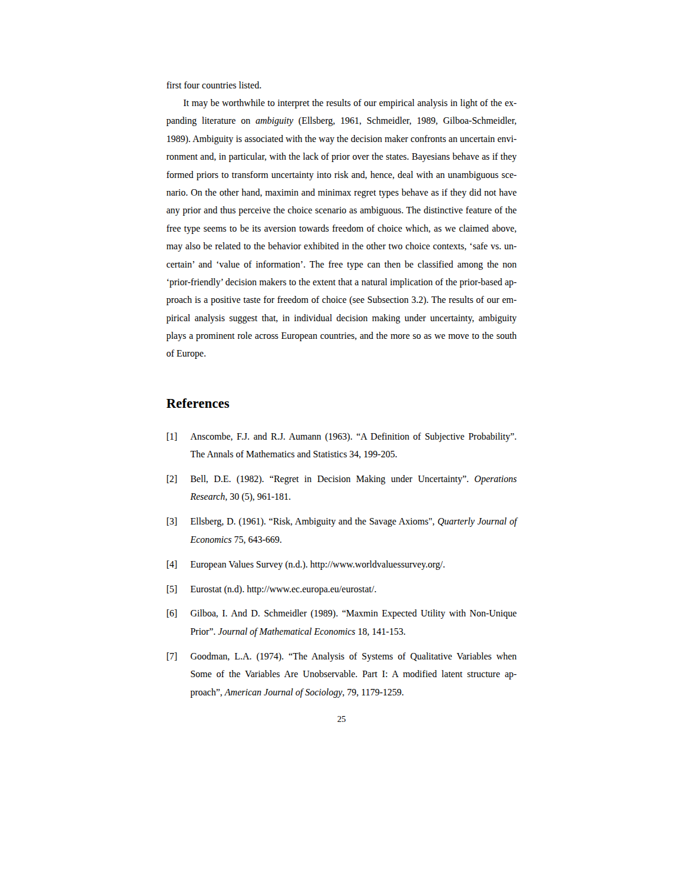first four countries listed.
It may be worthwhile to interpret the results of our empirical analysis in light of the expanding literature on ambiguity (Ellsberg, 1961, Schmeidler, 1989, Gilboa-Schmeidler, 1989). Ambiguity is associated with the way the decision maker confronts an uncertain environment and, in particular, with the lack of prior over the states. Bayesians behave as if they formed priors to transform uncertainty into risk and, hence, deal with an unambiguous scenario. On the other hand, maximin and minimax regret types behave as if they did not have any prior and thus perceive the choice scenario as ambiguous. The distinctive feature of the free type seems to be its aversion towards freedom of choice which, as we claimed above, may also be related to the behavior exhibited in the other two choice contexts, ‘safe vs. uncertain’ and ‘value of information’. The free type can then be classified among the non ‘prior-friendly’ decision makers to the extent that a natural implication of the prior-based approach is a positive taste for freedom of choice (see Subsection 3.2). The results of our empirical analysis suggest that, in individual decision making under uncertainty, ambiguity plays a prominent role across European countries, and the more so as we move to the south of Europe.
References
[1] Anscombe, F.J. and R.J. Aumann (1963). “A Definition of Subjective Probability”. The Annals of Mathematics and Statistics 34, 199-205.
[2] Bell, D.E. (1982). “Regret in Decision Making under Uncertainty”. Operations Research, 30 (5), 961-181.
[3] Ellsberg, D. (1961). “Risk, Ambiguity and the Savage Axioms", Quarterly Journal of Economics 75, 643-669.
[4] European Values Survey (n.d.). http://www.worldvaluessurvey.org/.
[5] Eurostat (n.d). http://www.ec.europa.eu/eurostat/.
[6] Gilboa, I. And D. Schmeidler (1989). “Maxmin Expected Utility with Non-Unique Prior”. Journal of Mathematical Economics 18, 141-153.
[7] Goodman, L.A. (1974). “The Analysis of Systems of Qualitative Variables when Some of the Variables Are Unobservable. Part I: A modified latent structure approach”, American Journal of Sociology, 79, 1179-1259.
25